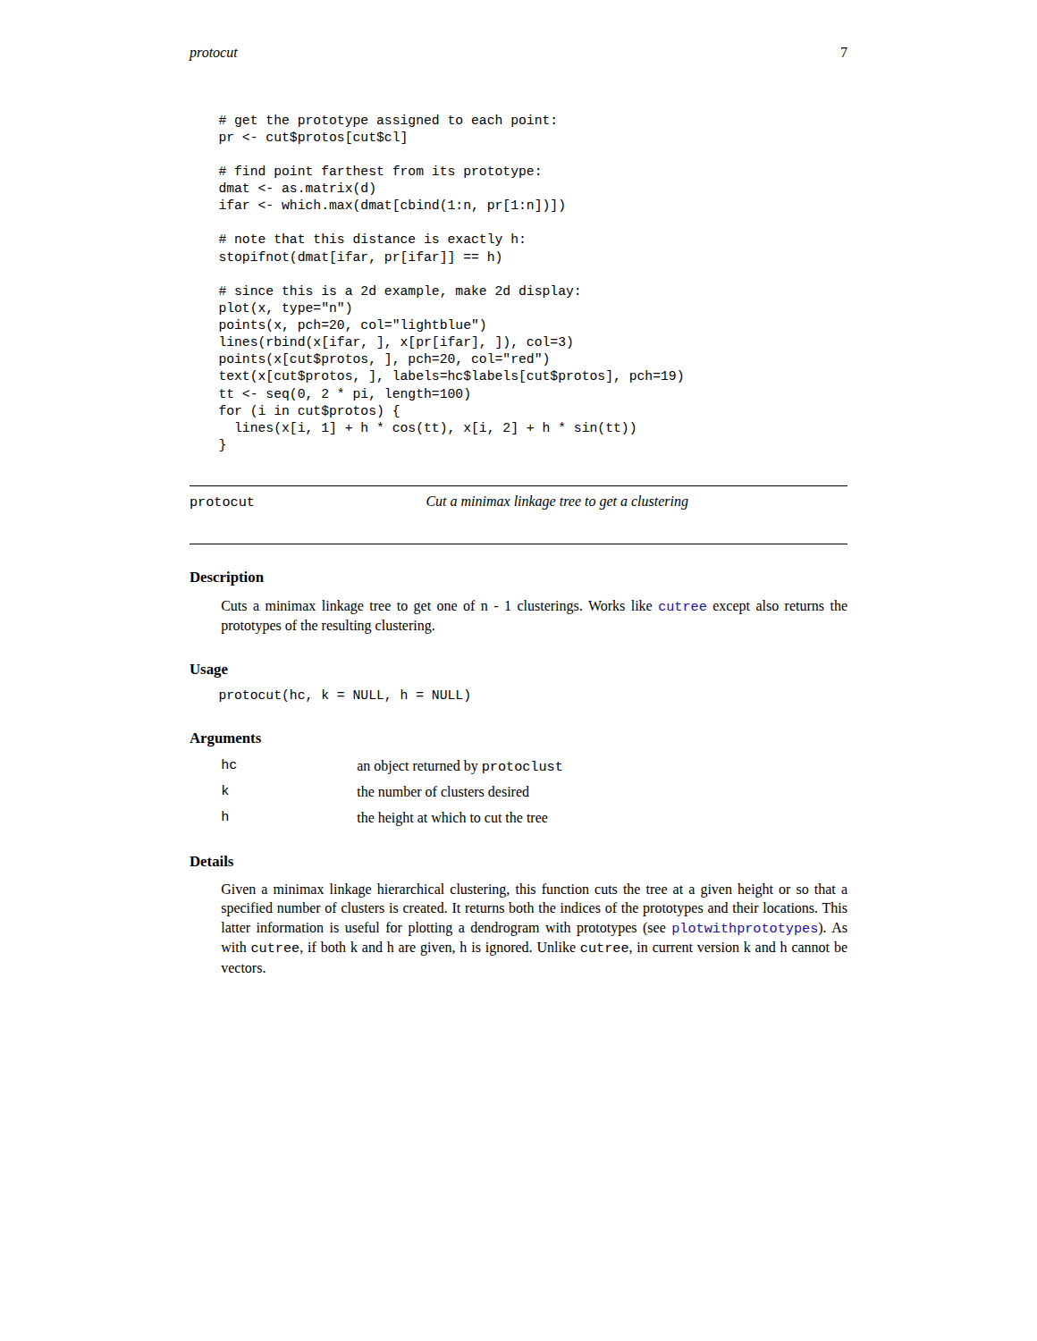protocut 7
# get the prototype assigned to each point:
pr <- cut$protos[cut$cl]

# find point farthest from its prototype:
dmat <- as.matrix(d)
ifar <- which.max(dmat[cbind(1:n, pr[1:n])])

# note that this distance is exactly h:
stopifnot(dmat[ifar, pr[ifar]] == h)

# since this is a 2d example, make 2d display:
plot(x, type="n")
points(x, pch=20, col="lightblue")
lines(rbind(x[ifar, ], x[pr[ifar], ]), col=3)
points(x[cut$protos, ], pch=20, col="red")
text(x[cut$protos, ], labels=hc$labels[cut$protos], pch=19)
tt <- seq(0, 2 * pi, length=100)
for (i in cut$protos) {
  lines(x[i, 1] + h * cos(tt), x[i, 2] + h * sin(tt))
}
protocut Cut a minimax linkage tree to get a clustering
Description
Cuts a minimax linkage tree to get one of n - 1 clusterings. Works like cutree except also returns the prototypes of the resulting clustering.
Usage
protocut(hc, k = NULL, h = NULL)
Arguments
hc
an object returned by protoclust
k
the number of clusters desired
h
the height at which to cut the tree
Details
Given a minimax linkage hierarchical clustering, this function cuts the tree at a given height or so that a specified number of clusters is created. It returns both the indices of the prototypes and their locations. This latter information is useful for plotting a dendrogram with prototypes (see plotwithprototypes). As with cutree, if both k and h are given, h is ignored. Unlike cutree, in current version k and h cannot be vectors.